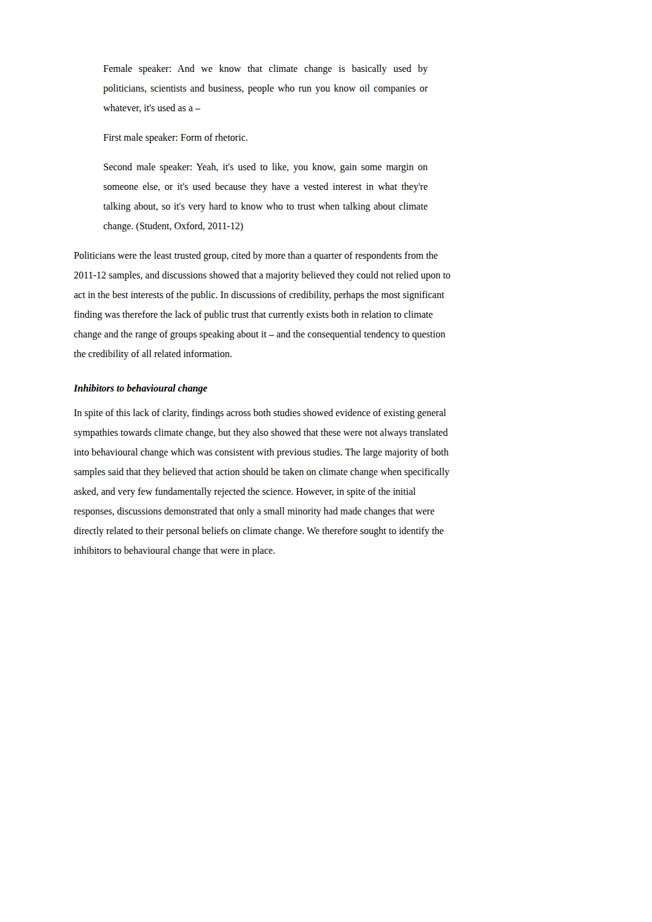Female speaker: And we know that climate change is basically used by politicians, scientists and business, people who run you know oil companies or whatever, it's used as a –
First male speaker: Form of rhetoric.
Second male speaker: Yeah, it's used to like, you know, gain some margin on someone else, or it's used because they have a vested interest in what they're talking about, so it's very hard to know who to trust when talking about climate change. (Student, Oxford, 2011-12)
Politicians were the least trusted group, cited by more than a quarter of respondents from the 2011-12 samples, and discussions showed that a majority believed they could not relied upon to act in the best interests of the public. In discussions of credibility, perhaps the most significant finding was therefore the lack of public trust that currently exists both in relation to climate change and the range of groups speaking about it – and the consequential tendency to question the credibility of all related information.
Inhibitors to behavioural change
In spite of this lack of clarity, findings across both studies showed evidence of existing general sympathies towards climate change, but they also showed that these were not always translated into behavioural change which was consistent with previous studies. The large majority of both samples said that they believed that action should be taken on climate change when specifically asked, and very few fundamentally rejected the science. However, in spite of the initial responses, discussions demonstrated that only a small minority had made changes that were directly related to their personal beliefs on climate change. We therefore sought to identify the inhibitors to behavioural change that were in place.